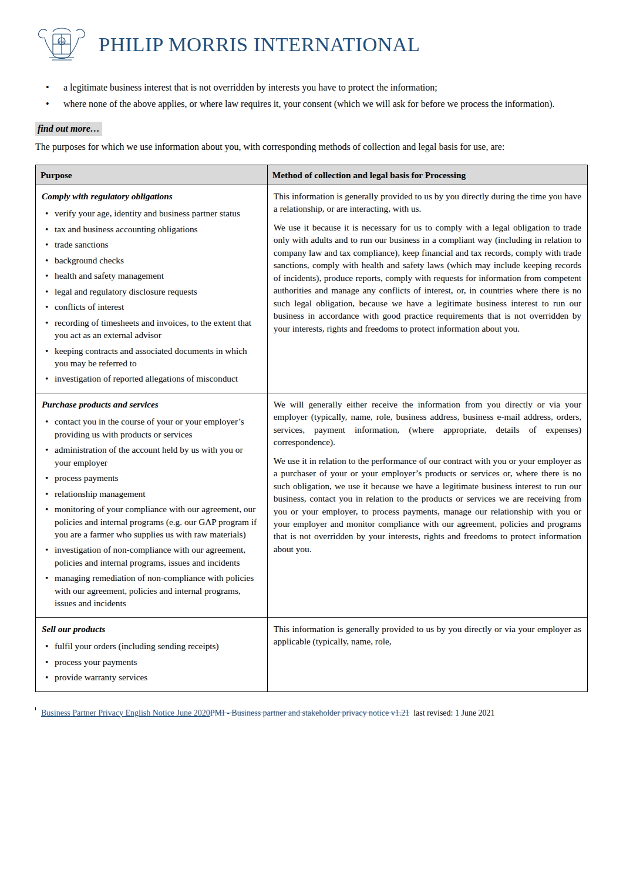PM
PHILIP MORRIS INTERNATIONAL
a legitimate business interest that is not overridden by interests you have to protect the information;
where none of the above applies, or where law requires it, your consent (which we will ask for before we process the information).
find out more…
The purposes for which we use information about you, with corresponding methods of collection and legal basis for use, are:
| Purpose | Method of collection and legal basis for Processing |
| --- | --- |
| Comply with regulatory obligations verify your age, identity and business partner status tax and business accounting obligations trade sanctions background checks health and safety management legal and regulatory disclosure requests conflicts of interest recording of timesheets and invoices, to the extent that you act as an external advisor keeping contracts and associated documents in which you may be referred to investigation of reported allegations of misconduct | This information is generally provided to us by you directly during the time you have a relationship, or are interacting, with us. We use it because it is necessary for us to comply with a legal obligation to trade only with adults and to run our business in a compliant way (including in relation to company law and tax compliance), keep financial and tax records, comply with trade sanctions, comply with health and safety laws (which may include keeping records of incidents), produce reports, comply with requests for information from competent authorities and manage any conflicts of interest, or, in countries where there is no such legal obligation, because we have a legitimate business interest to run our business in accordance with good practice requirements that is not overridden by your interests, rights and freedoms to protect information about you. |
| Purchase products and services contact you in the course of your or your employer’s providing us with products or services administration of the account held by us with you or your employer process payments relationship management monitoring of your compliance with our agreement, our policies and internal programs (e.g. our GAP program if you are a farmer who supplies us with raw materials) investigation of non-compliance with our agreement, policies and internal programs, issues and incidents managing remediation of non-compliance with policies with our agreement, policies and internal programs, issues and incidents | We will generally either receive the information from you directly or via your employer (typically, name, role, business address, business e-mail address, orders, services, payment information, (where appropriate, details of expenses) correspondence). We use it in relation to the performance of our contract with you or your employer as a purchaser of your or your employer’s products or services or, where there is no such obligation, we use it because we have a legitimate business interest to run our business, contact you in relation to the products or services we are receiving from you or your employer, to process payments, manage our relationship with you or your employer and monitor compliance with our agreement, policies and programs that is not overridden by your interests, rights and freedoms to protect information about you. |
| Sell our products fulfil your orders (including sending receipts) process your payments provide warranty services | This information is generally provided to us by you directly or via your employer as applicable (typically, name, role, |
Business Partner Privacy English Notice June 2020 PMI - Business partner and stakeholder privacy notice v1.21 last revised: 1 June 2021